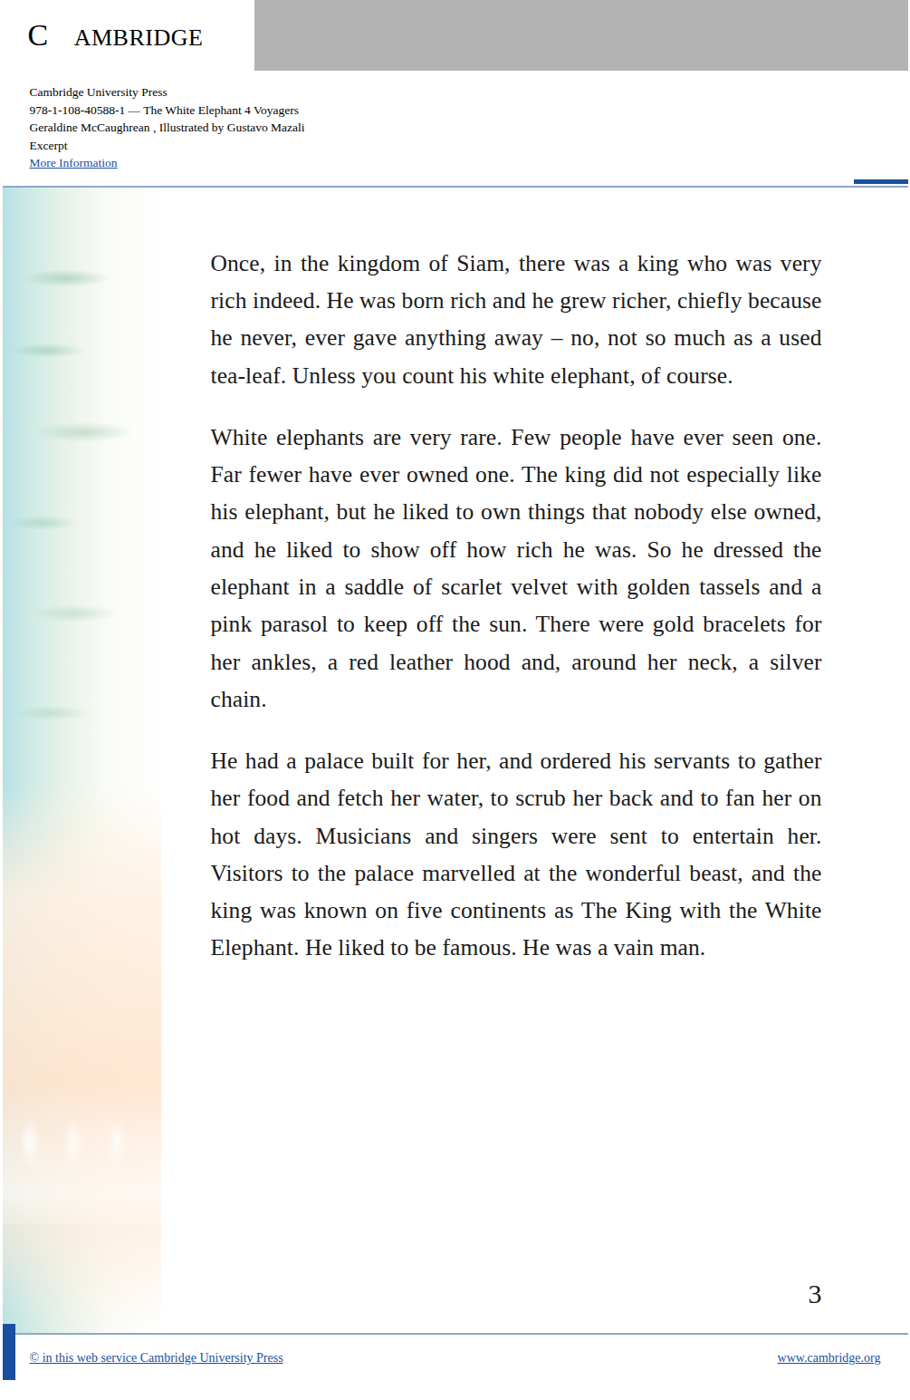CAMBRIDGE
Cambridge University Press
978-1-108-40588-1 — The White Elephant 4 Voyagers
Geraldine McCaughrean , Illustrated by Gustavo Mazali
Excerpt
More Information
Once, in the kingdom of Siam, there was a king who was very rich indeed. He was born rich and he grew richer, chiefly because he never, ever gave anything away – no, not so much as a used tea-leaf. Unless you count his white elephant, of course.
White elephants are very rare. Few people have ever seen one. Far fewer have ever owned one. The king did not especially like his elephant, but he liked to own things that nobody else owned, and he liked to show off how rich he was. So he dressed the elephant in a saddle of scarlet velvet with golden tassels and a pink parasol to keep off the sun. There were gold bracelets for her ankles, a red leather hood and, around her neck, a silver chain.
He had a palace built for her, and ordered his servants to gather her food and fetch her water, to scrub her back and to fan her on hot days. Musicians and singers were sent to entertain her. Visitors to the palace marvelled at the wonderful beast, and the king was known on five continents as The King with the White Elephant. He liked to be famous. He was a vain man.
3
© in this web service Cambridge University Press
www.cambridge.org